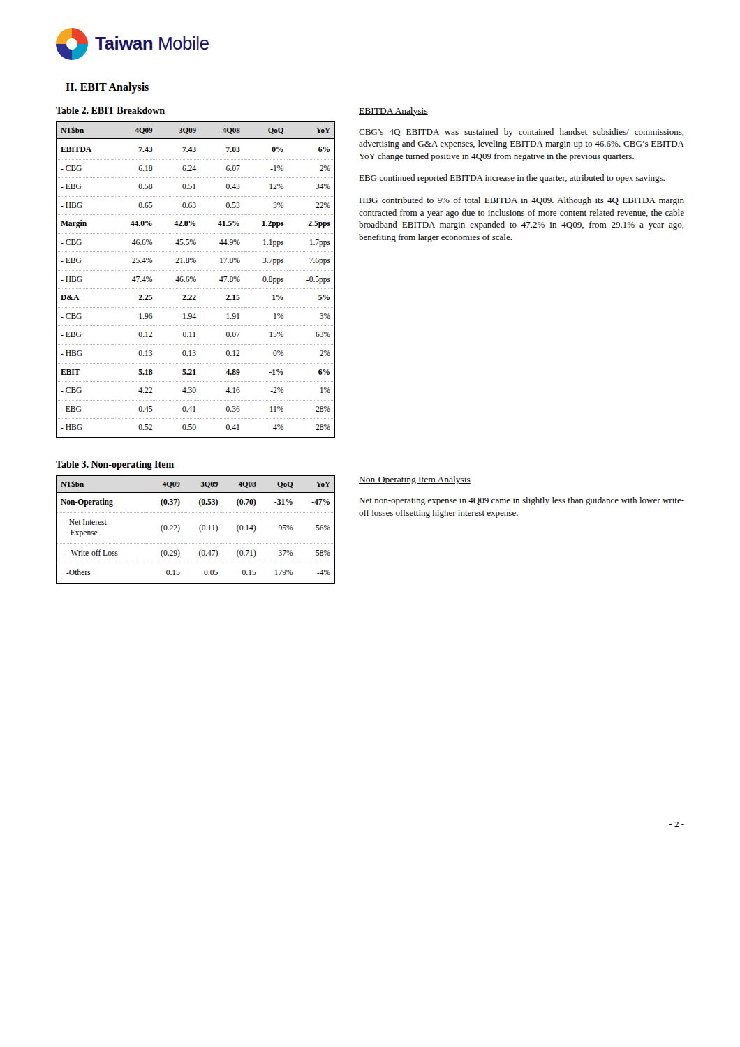Taiwan Mobile
II. EBIT Analysis
Table 2. EBIT Breakdown
| NT$bn | 4Q09 | 3Q09 | 4Q08 | QoQ | YoY |
| --- | --- | --- | --- | --- | --- |
| EBITDA | 7.43 | 7.43 | 7.03 | 0% | 6% |
| - CBG | 6.18 | 6.24 | 6.07 | -1% | 2% |
| - EBG | 0.58 | 0.51 | 0.43 | 12% | 34% |
| - HBG | 0.65 | 0.63 | 0.53 | 3% | 22% |
| Margin | 44.0% | 42.8% | 41.5% | 1.2pps | 2.5pps |
| - CBG | 46.6% | 45.5% | 44.9% | 1.1pps | 1.7pps |
| - EBG | 25.4% | 21.8% | 17.8% | 3.7pps | 7.6pps |
| - HBG | 47.4% | 46.6% | 47.8% | 0.8pps | -0.5pps |
| D&A | 2.25 | 2.22 | 2.15 | 1% | 5% |
| - CBG | 1.96 | 1.94 | 1.91 | 1% | 3% |
| - EBG | 0.12 | 0.11 | 0.07 | 15% | 63% |
| - HBG | 0.13 | 0.13 | 0.12 | 0% | 2% |
| EBIT | 5.18 | 5.21 | 4.89 | -1% | 6% |
| - CBG | 4.22 | 4.30 | 4.16 | -2% | 1% |
| - EBG | 0.45 | 0.41 | 0.36 | 11% | 28% |
| - HBG | 0.52 | 0.50 | 0.41 | 4% | 28% |
Table 3. Non-operating Item
| NT$bn | 4Q09 | 3Q09 | 4Q08 | QoQ | YoY |
| --- | --- | --- | --- | --- | --- |
| Non-Operating | (0.37) | (0.53) | (0.70) | -31% | -47% |
| -Net Interest Expense | (0.22) | (0.11) | (0.14) | 95% | 56% |
| - Write-off Loss | (0.29) | (0.47) | (0.71) | -37% | -58% |
| -Others | 0.15 | 0.05 | 0.15 | 179% | -4% |
EBITDA Analysis
CBG’s 4Q EBITDA was sustained by contained handset subsidies/ commissions, advertising and G&A expenses, leveling EBITDA margin up to 46.6%. CBG’s EBITDA YoY change turned positive in 4Q09 from negative in the previous quarters.
EBG continued reported EBITDA increase in the quarter, attributed to opex savings.
HBG contributed to 9% of total EBITDA in 4Q09. Although its 4Q EBITDA margin contracted from a year ago due to inclusions of more content related revenue, the cable broadband EBITDA margin expanded to 47.2% in 4Q09, from 29.1% a year ago, benefiting from larger economies of scale.
Non-Operating Item Analysis
Net non-operating expense in 4Q09 came in slightly less than guidance with lower write-off losses offsetting higher interest expense.
- 2 -